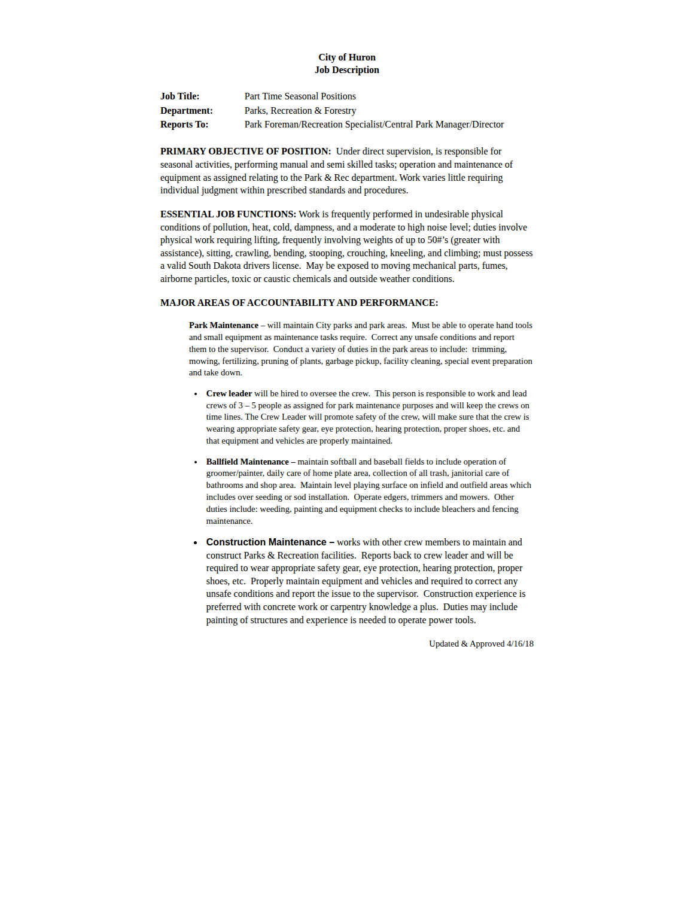City of Huron
Job Description
| Job Title: | Part Time Seasonal Positions |
| Department: | Parks, Recreation & Forestry |
| Reports To: | Park Foreman/Recreation Specialist/Central Park Manager/Director |
PRIMARY OBJECTIVE OF POSITION: Under direct supervision, is responsible for seasonal activities, performing manual and semi skilled tasks; operation and maintenance of equipment as assigned relating to the Park & Rec department. Work varies little requiring individual judgment within prescribed standards and procedures.
ESSENTIAL JOB FUNCTIONS: Work is frequently performed in undesirable physical conditions of pollution, heat, cold, dampness, and a moderate to high noise level; duties involve physical work requiring lifting, frequently involving weights of up to 50#’s (greater with assistance), sitting, crawling, bending, stooping, crouching, kneeling, and climbing; must possess a valid South Dakota drivers license. May be exposed to moving mechanical parts, fumes, airborne particles, toxic or caustic chemicals and outside weather conditions.
MAJOR AREAS OF ACCOUNTABILITY AND PERFORMANCE:
Park Maintenance – will maintain City parks and park areas. Must be able to operate hand tools and small equipment as maintenance tasks require. Correct any unsafe conditions and report them to the supervisor. Conduct a variety of duties in the park areas to include: trimming, mowing, fertilizing, pruning of plants, garbage pickup, facility cleaning, special event preparation and take down.
Crew leader will be hired to oversee the crew. This person is responsible to work and lead crews of 3 – 5 people as assigned for park maintenance purposes and will keep the crews on time lines. The Crew Leader will promote safety of the crew, will make sure that the crew is wearing appropriate safety gear, eye protection, hearing protection, proper shoes, etc. and that equipment and vehicles are properly maintained.
Ballfield Maintenance – maintain softball and baseball fields to include operation of groomer/painter, daily care of home plate area, collection of all trash, janitorial care of bathrooms and shop area. Maintain level playing surface on infield and outfield areas which includes over seeding or sod installation. Operate edgers, trimmers and mowers. Other duties include: weeding, painting and equipment checks to include bleachers and fencing maintenance.
Construction Maintenance – works with other crew members to maintain and construct Parks & Recreation facilities. Reports back to crew leader and will be required to wear appropriate safety gear, eye protection, hearing protection, proper shoes, etc. Properly maintain equipment and vehicles and required to correct any unsafe conditions and report the issue to the supervisor. Construction experience is preferred with concrete work or carpentry knowledge a plus. Duties may include painting of structures and experience is needed to operate power tools.
Updated & Approved 4/16/18